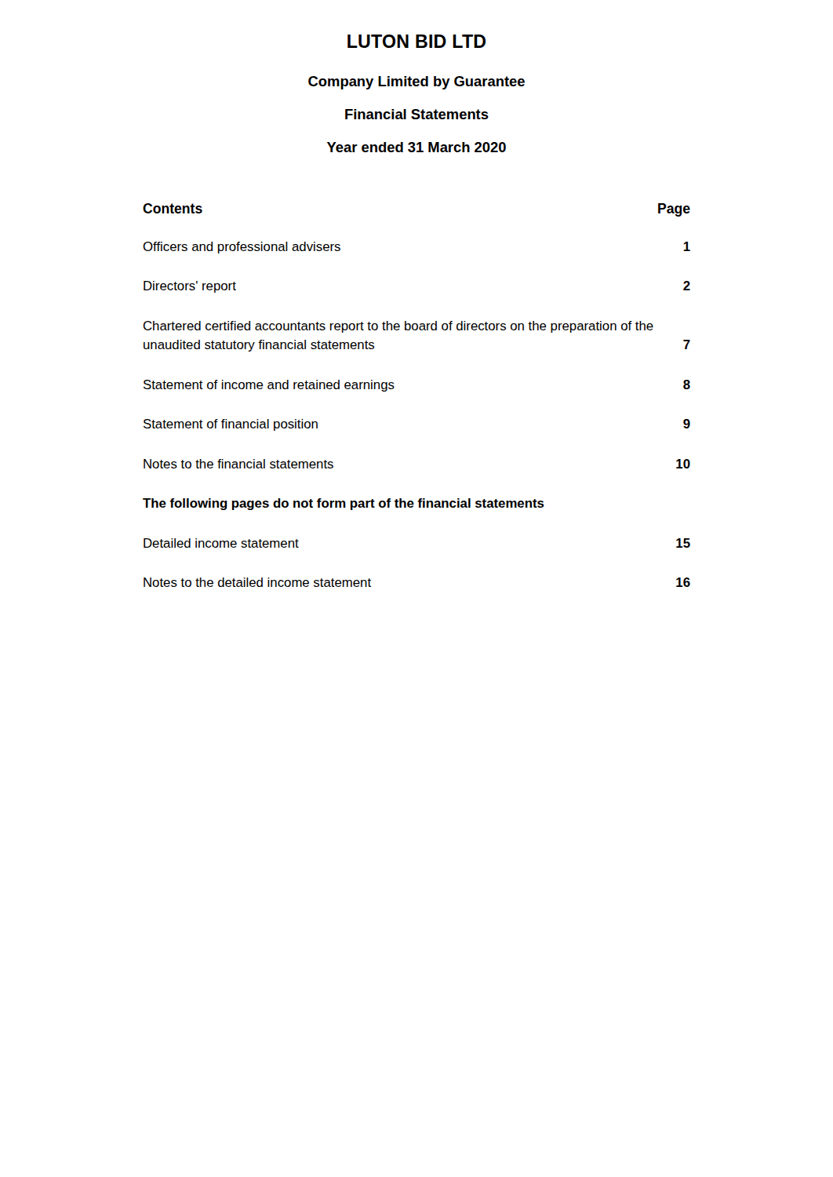LUTON BID LTD
Company Limited by Guarantee
Financial Statements
Year ended 31 March 2020
| Contents | Page |
| --- | --- |
| Officers and professional advisers | 1 |
| Directors' report | 2 |
| Chartered certified accountants report to the board of directors on the preparation of the unaudited statutory financial statements | 7 |
| Statement of income and retained earnings | 8 |
| Statement of financial position | 9 |
| Notes to the financial statements | 10 |
| The following pages do not form part of the financial statements |
| Detailed income statement | 15 |
| Notes to the detailed income statement | 16 |